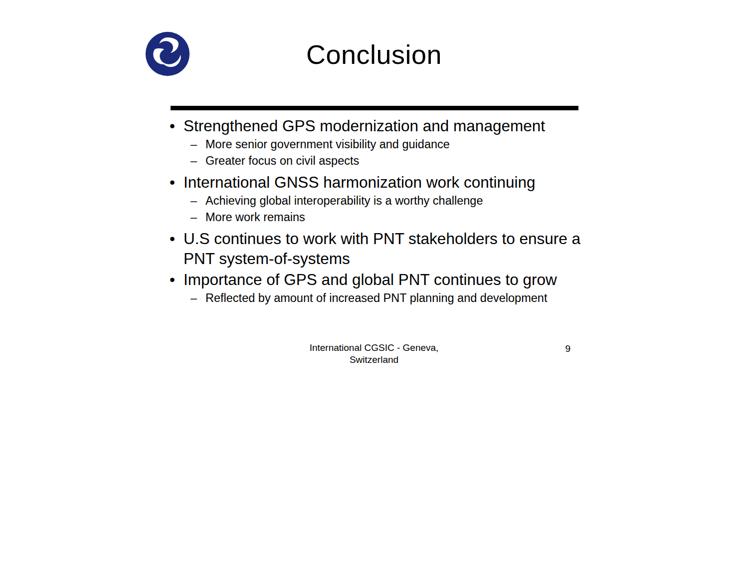Conclusion
•Strengthened GPS modernization and management
–More senior government visibility and guidance
–Greater focus on civil aspects
•International GNSS harmonization work continuing
–Achieving global interoperability is a worthy challenge
–More work remains
•U.S continues to work with PNT stakeholders to ensure a PNT system-of-systems
•Importance of GPS and global PNT continues to grow
–Reflected by amount of increased PNT planning and development
International CGSIC - Geneva,
Switzerland
9